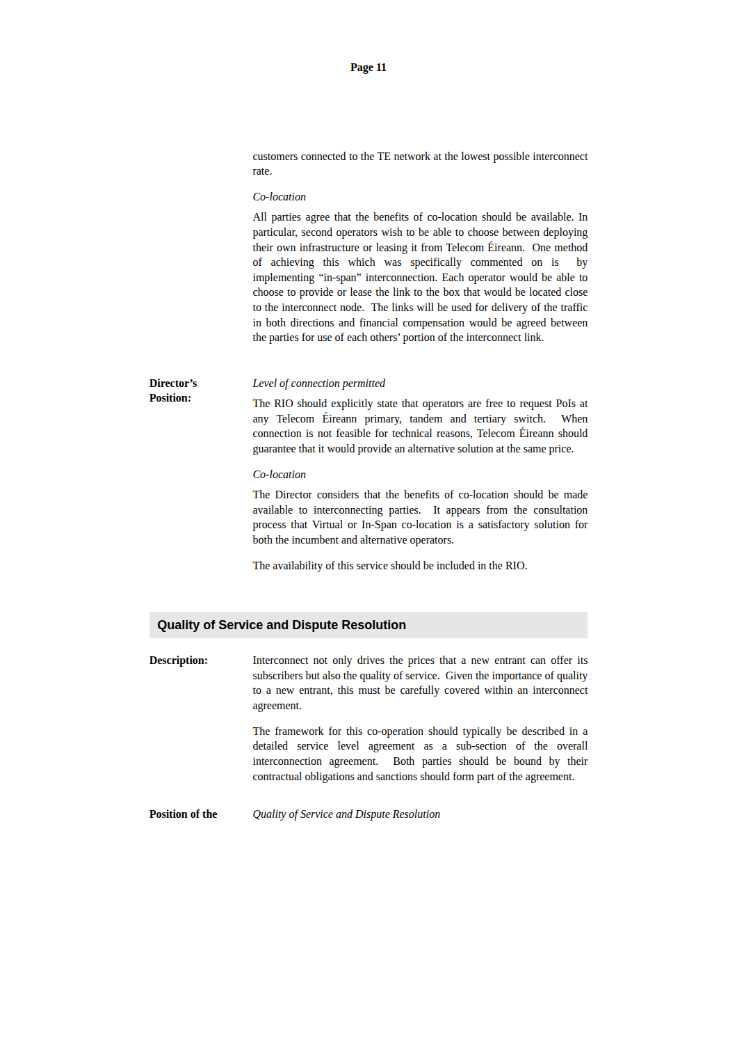Page 11
customers connected to the TE network at the lowest possible interconnect rate.
Co-location
All parties agree that the benefits of co-location should be available. In particular, second operators wish to be able to choose between deploying their own infrastructure or leasing it from Telecom Éireann. One method of achieving this which was specifically commented on is by implementing “in-span” interconnection. Each operator would be able to choose to provide or lease the link to the box that would be located close to the interconnect node. The links will be used for delivery of the traffic in both directions and financial compensation would be agreed between the parties for use of each others’ portion of the interconnect link.
Director’sPosition:
Level of connection permitted
The RIO should explicitly state that operators are free to request PoIs at any Telecom Éireann primary, tandem and tertiary switch. When connection is not feasible for technical reasons, Telecom Éireann should guarantee that it would provide an alternative solution at the same price.
Co-location
The Director considers that the benefits of co-location should be made available to interconnecting parties. It appears from the consultation process that Virtual or In-Span co-location is a satisfactory solution for both the incumbent and alternative operators.
The availability of this service should be included in the RIO.
Quality of Service and Dispute Resolution
Description:
Interconnect not only drives the prices that a new entrant can offer its subscribers but also the quality of service. Given the importance of quality to a new entrant, this must be carefully covered within an interconnect agreement.
The framework for this co-operation should typically be described in a detailed service level agreement as a sub-section of the overall interconnection agreement. Both parties should be bound by their contractual obligations and sanctions should form part of the agreement.
Position of the
Quality of Service and Dispute Resolution